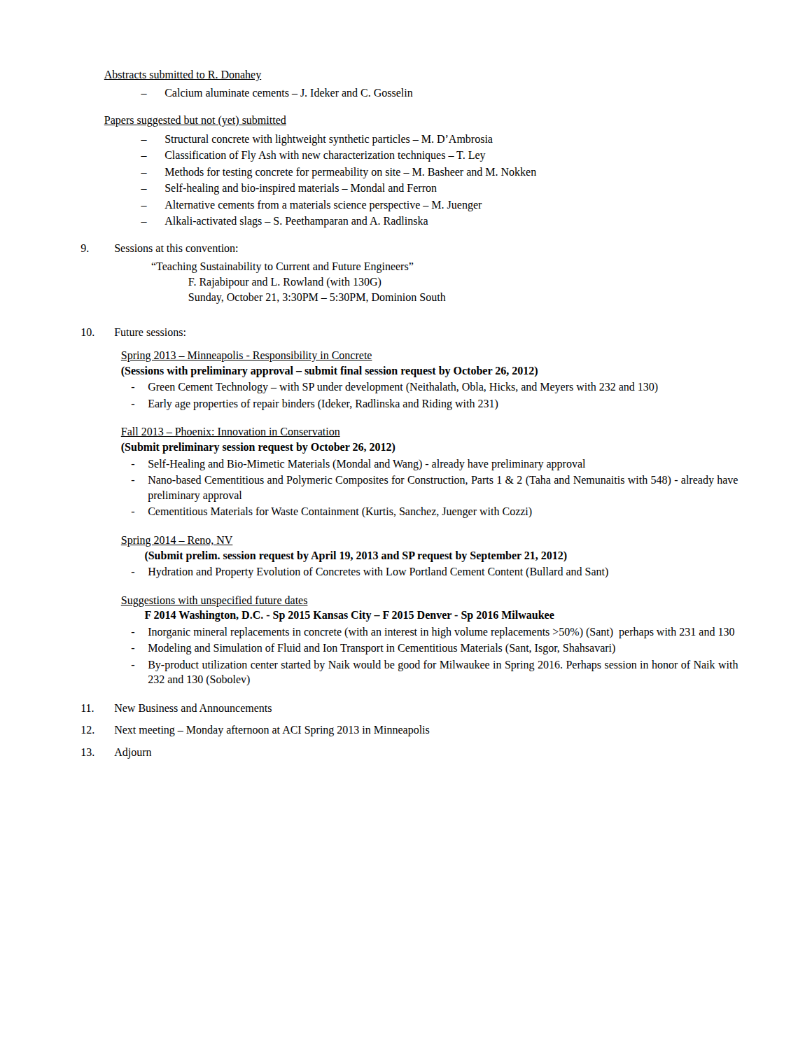Abstracts submitted to R. Donahey
Calcium aluminate cements – J. Ideker and C. Gosselin
Papers suggested but not (yet) submitted
Structural concrete with lightweight synthetic particles – M. D’Ambrosia
Classification of Fly Ash with new characterization techniques – T. Ley
Methods for testing concrete for permeability on site – M. Basheer and M. Nokken
Self-healing and bio-inspired materials – Mondal and Ferron
Alternative cements from a materials science perspective – M. Juenger
Alkali-activated slags – S. Peethamparan and A. Radlinska
Sessions at this convention:
“Teaching Sustainability to Current and Future Engineers”
F. Rajabipour and L. Rowland (with 130G)
Sunday, October 21, 3:30PM – 5:30PM, Dominion South
Future sessions:
Spring 2013 – Minneapolis - Responsibility in Concrete
(Sessions with preliminary approval – submit final session request by October 26, 2012)
Green Cement Technology – with SP under development (Neithalath, Obla, Hicks, and Meyers with 232 and 130)
Early age properties of repair binders (Ideker, Radlinska and Riding with 231)
Fall 2013 – Phoenix: Innovation in Conservation
(Submit preliminary session request by October 26, 2012)
Self-Healing and Bio-Mimetic Materials (Mondal and Wang) - already have preliminary approval
Nano-based Cementitious and Polymeric Composites for Construction, Parts 1 & 2 (Taha and Nemunaitis with 548) - already have preliminary approval
Cementitious Materials for Waste Containment (Kurtis, Sanchez, Juenger with Cozzi)
Spring 2014 – Reno, NV
(Submit prelim. session request by April 19, 2013 and SP request by September 21, 2012)
Hydration and Property Evolution of Concretes with Low Portland Cement Content (Bullard and Sant)
Suggestions with unspecified future dates
F 2014 Washington, D.C. - Sp 2015 Kansas City – F 2015 Denver - Sp 2016 Milwaukee
Inorganic mineral replacements in concrete (with an interest in high volume replacements >50%) (Sant) perhaps with 231 and 130
Modeling and Simulation of Fluid and Ion Transport in Cementitious Materials (Sant, Isgor, Shahsavari)
By-product utilization center started by Naik would be good for Milwaukee in Spring 2016. Perhaps session in honor of Naik with 232 and 130 (Sobolev)
New Business and Announcements
Next meeting – Monday afternoon at ACI Spring 2013 in Minneapolis
Adjourn